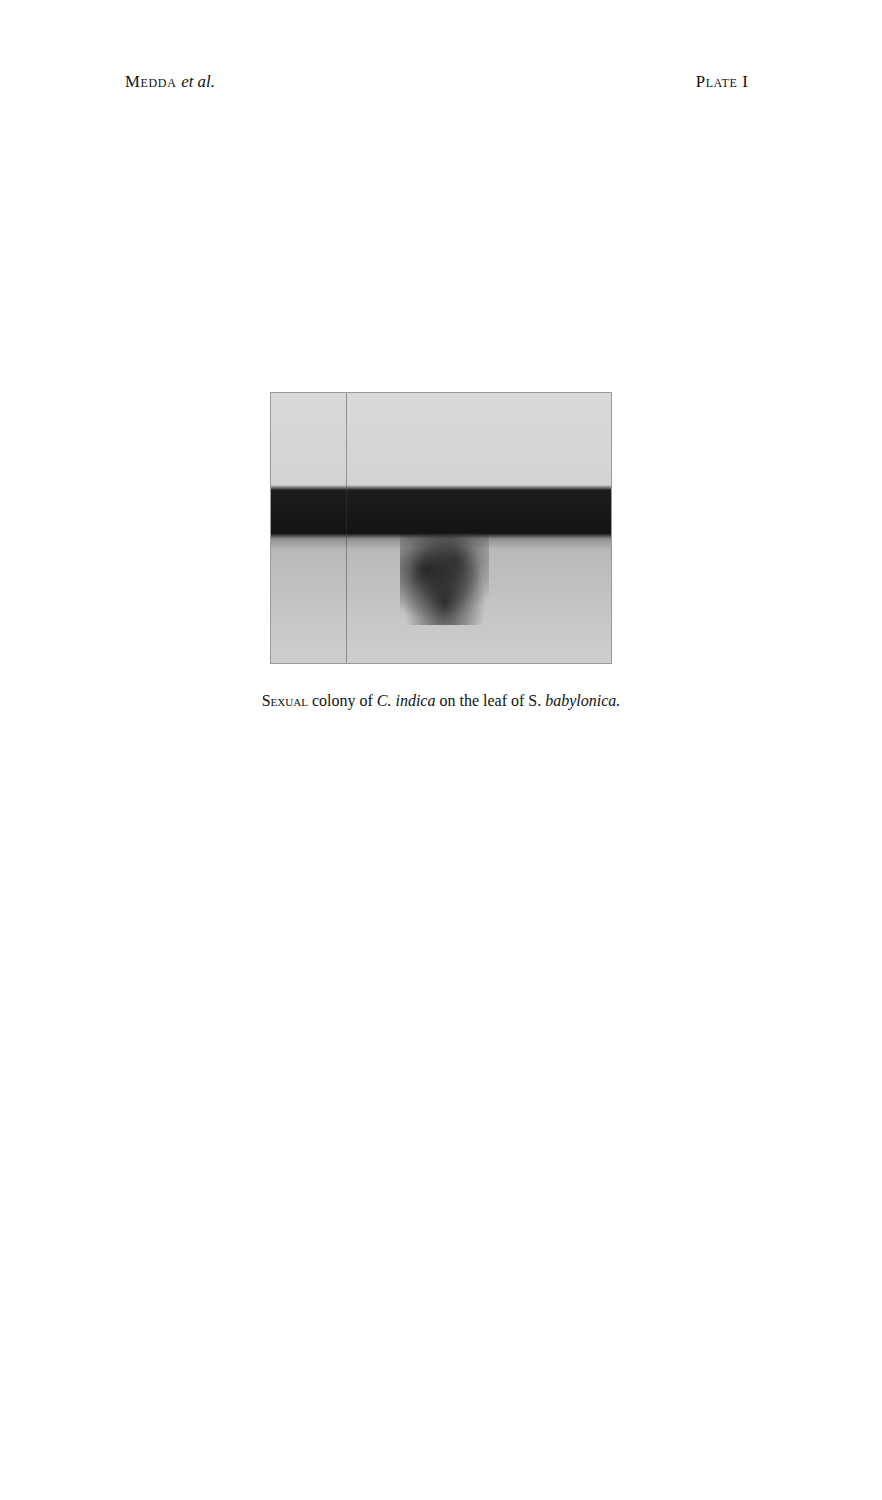Medda et al.
Plate I
Sexual colony of C. indica on the leaf of S. babylonica.